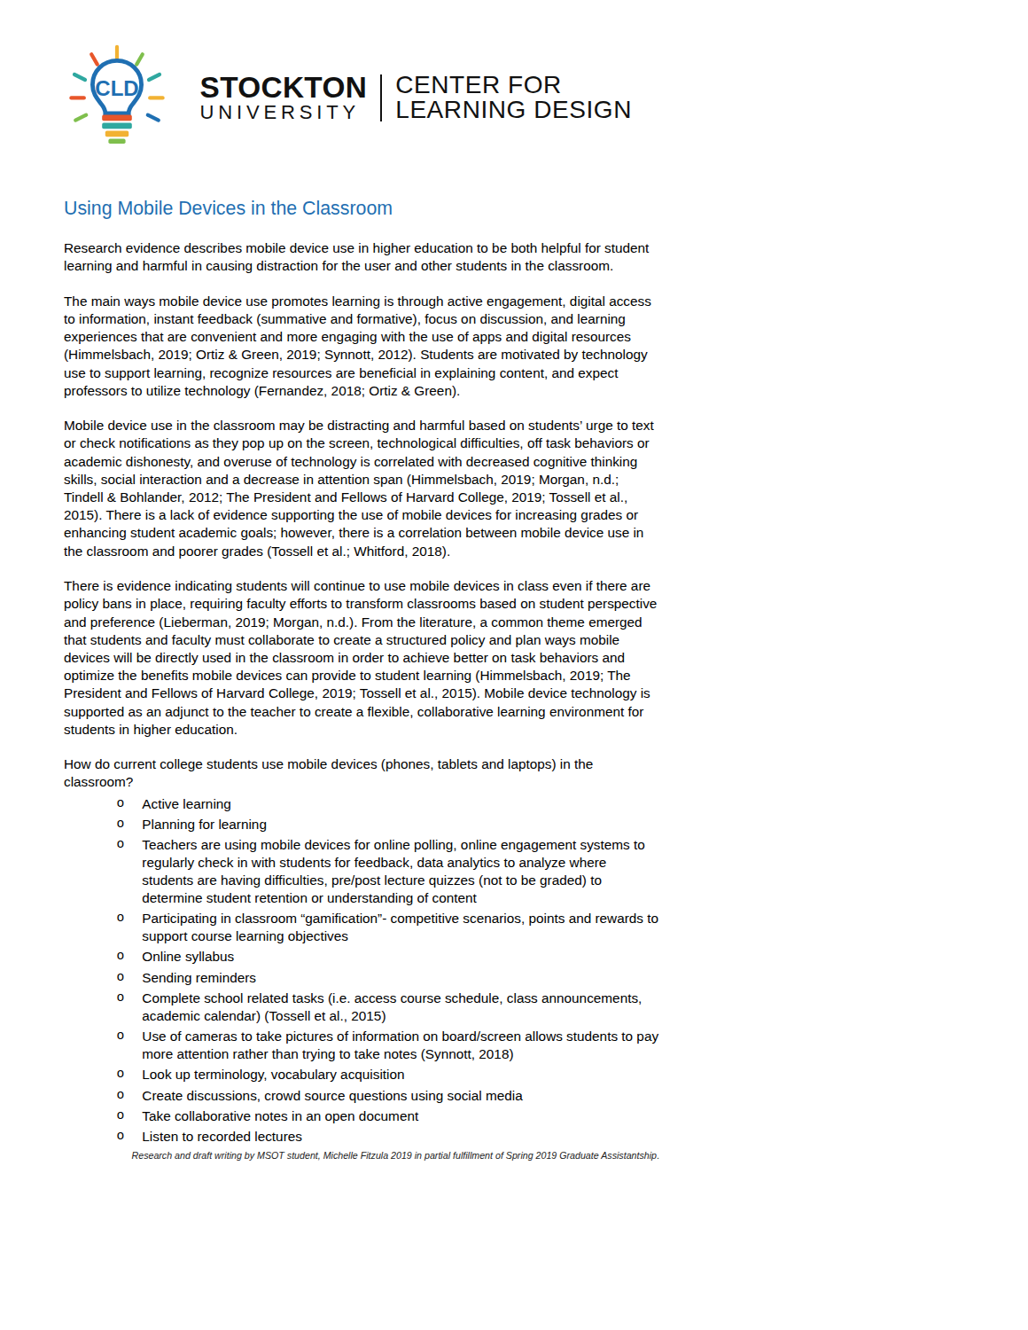CLD
STOCKTON UNIVERSITY
Center for
Learning Design
Using Mobile Devices in the Classroom
Research evidence describes mobile device use in higher education to be both helpful for student learning and harmful in causing distraction for the user and other students in the classroom.
The main ways mobile device use promotes learning is through active engagement, digital access to information, instant feedback (summative and formative), focus on discussion, and learning experiences that are convenient and more engaging with the use of apps and digital resources (Himmelsbach, 2019; Ortiz & Green, 2019; Synnott, 2012). Students are motivated by technology use to support learning, recognize resources are beneficial in explaining content, and expect professors to utilize technology (Fernandez, 2018; Ortiz & Green).
Mobile device use in the classroom may be distracting and harmful based on students’ urge to text or check notifications as they pop up on the screen, technological difficulties, off task behaviors or academic dishonesty, and overuse of technology is correlated with decreased cognitive thinking skills, social interaction and a decrease in attention span (Himmelsbach, 2019; Morgan, n.d.; Tindell & Bohlander, 2012; The President and Fellows of Harvard College, 2019; Tossell et al., 2015). There is a lack of evidence supporting the use of mobile devices for increasing grades or enhancing student academic goals; however, there is a correlation between mobile device use in the classroom and poorer grades (Tossell et al.; Whitford, 2018).
There is evidence indicating students will continue to use mobile devices in class even if there are policy bans in place, requiring faculty efforts to transform classrooms based on student perspective and preference (Lieberman, 2019; Morgan, n.d.). From the literature, a common theme emerged that students and faculty must collaborate to create a structured policy and plan ways mobile devices will be directly used in the classroom in order to achieve better on task behaviors and optimize the benefits mobile devices can provide to student learning (Himmelsbach, 2019; The President and Fellows of Harvard College, 2019; Tossell et al., 2015). Mobile device technology is supported as an adjunct to the teacher to create a flexible, collaborative learning environment for students in higher education.
How do current college students use mobile devices (phones, tablets and laptops) in the classroom?
Active learning
Planning for learning
Teachers are using mobile devices for online polling, online engagement systems to regularly check in with students for feedback, data analytics to analyze where students are having difficulties, pre/post lecture quizzes (not to be graded) to determine student retention or understanding of content
Participating in classroom “gamification”- competitive scenarios, points and rewards to support course learning objectives
Online syllabus
Sending reminders
Complete school related tasks (i.e. access course schedule, class announcements, academic calendar) (Tossell et al., 2015)
Use of cameras to take pictures of information on board/screen allows students to pay more attention rather than trying to take notes (Synnott, 2018)
Look up terminology, vocabulary acquisition
Create discussions, crowd source questions using social media
Take collaborative notes in an open document
Listen to recorded lectures
Research and draft writing by MSOT student, Michelle Fitzula 2019 in partial fulfillment of Spring 2019 Graduate Assistantship.